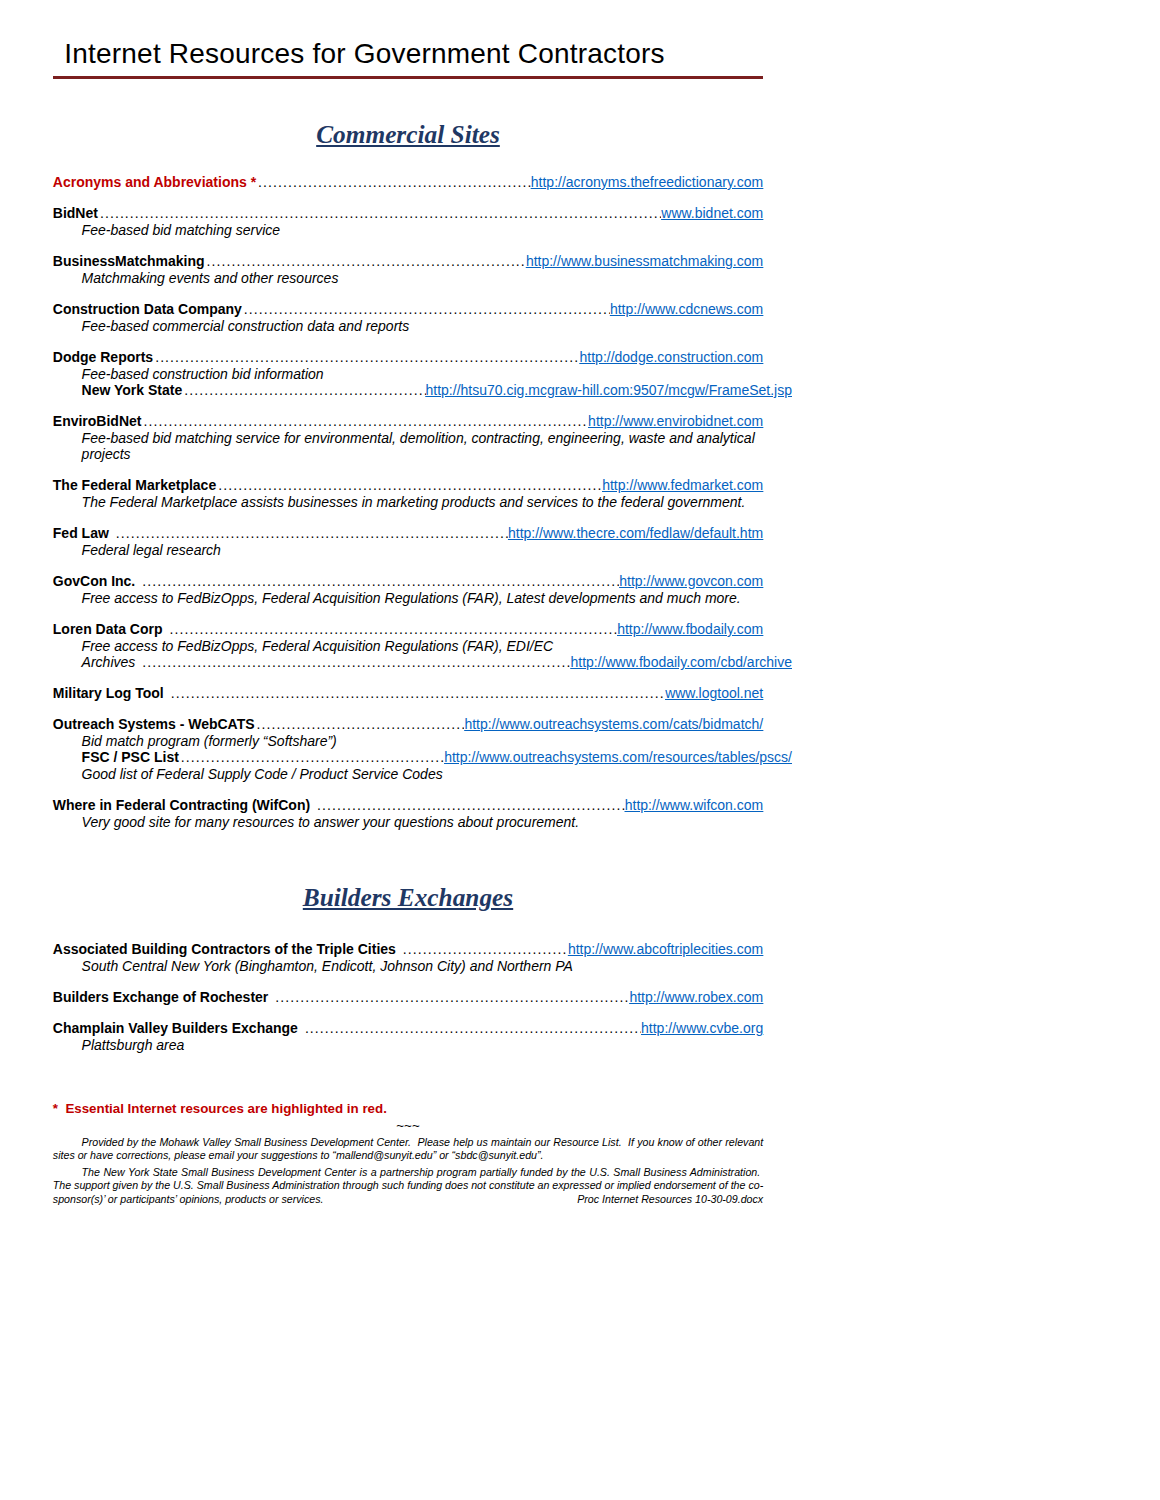Internet Resources for Government Contractors
Commercial Sites
Acronyms and Abbreviations * ........................................................................... http://acronyms.thefreedictionary.com
BidNet ................................................................................................................................................. www.bidnet.com
Fee-based bid matching service
BusinessMatchmaking ....................................................................................... http://www.businessmatchmaking.com
Matchmaking events and other resources
Construction Data Company ................................................................................................ http://www.cdcnews.com
Fee-based commercial construction data and reports
Dodge Reports ....................................................................................................................... http://dodge.construction.com
Fee-based construction bid information
New York State ........................................................... http://htsu70.cig.mcgraw-hill.com:9507/mcgw/FrameSet.jsp
EnviroBidNet ............................................................................................................................. http://www.envirobidnet.com
Fee-based bid matching service for environmental, demolition, contracting, engineering, waste and analytical projects
The Federal Marketplace ..................................................................................................... http://www.fedmarket.com
The Federal Marketplace assists businesses in marketing products and services to the federal government.
Fed Law ......................................................................................................... http://www.thecre.com/fedlaw/default.htm
Federal legal research
GovCon Inc. ......................................................................................................................... http://www.govcon.com
Free access to FedBizOpps, Federal Acquisition Regulations (FAR), Latest developments and much more.
Loren Data Corp ..................................................................................................................... http://www.fbodaily.com
Free access to FedBizOpps, Federal Acquisition Regulations (FAR), EDI/EC
Archives ....................................................................................................... http://www.fbodaily.com/cbd/archive
Military Log Tool ............................................................................................................................. www.logtool.net
Outreach Systems - WebCATS ......................................................... http://www.outreachsystems.com/cats/bidmatch/
Bid match program (formerly “Softshare”)
FSC / PSC List .................................................................. http://www.outreachsystems.com/resources/tables/pscs/
Good list of Federal Supply Code / Product Service Codes
Where in Federal Contracting (WifCon) ............................................................................... http://www.wifcon.com
Very good site for many resources to answer your questions about procurement.
Builders Exchanges
Associated Building Contractors of the Triple Cities .............................................. http://www.abcoftriplecities.com
South Central New York (Binghamton, Endicott, Johnson City) and Northern PA
Builders Exchange of Rochester ........................................................................................... http://www.robex.com
Champlain Valley Builders Exchange ....................................................................................... http://www.cvbe.org
Plattsburgh area
* Essential Internet resources are highlighted in red.
~~~
Provided by the Mohawk Valley Small Business Development Center. Please help us maintain our Resource List. If you know of other relevant sites or have corrections, please email your suggestions to “mallend@sunyit.edu” or “sbdc@sunyit.edu”.
The New York State Small Business Development Center is a partnership program partially funded by the U.S. Small Business Administration. The support given by the U.S. Small Business Administration through such funding does not constitute an expressed or implied endorsement of the co-sponsor(s)’ or participants’ opinions, products or services.Proc Internet Resources 10-30-09.docx